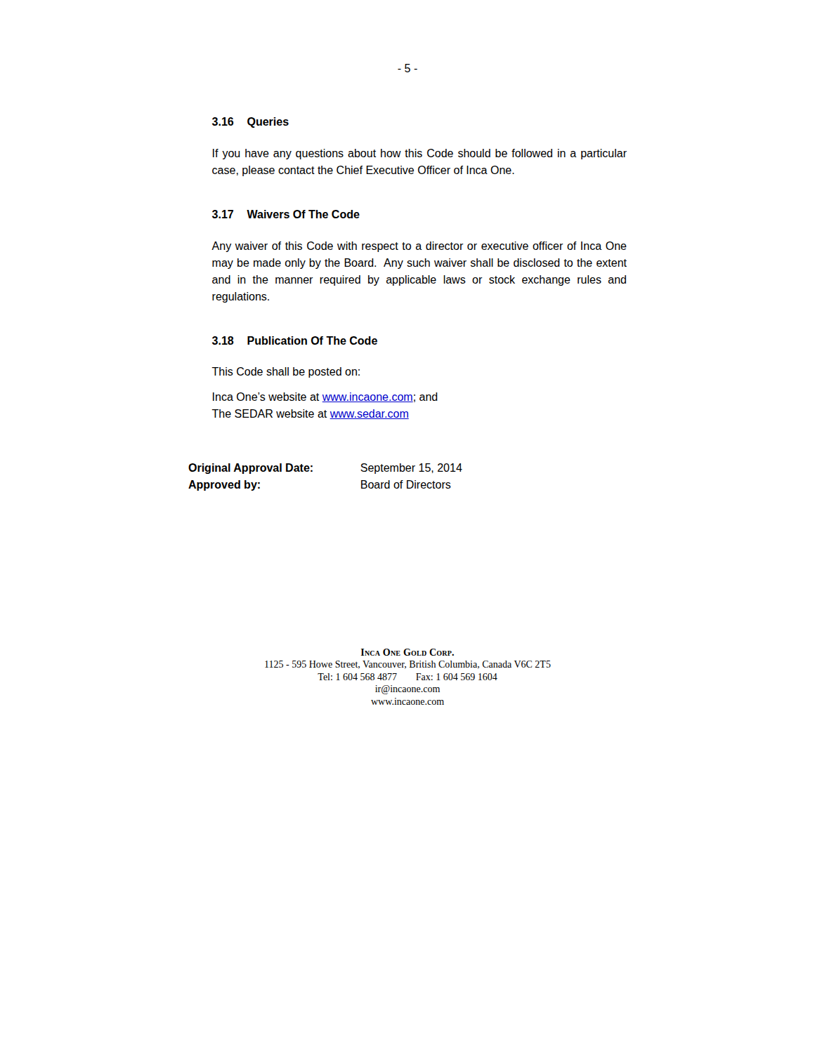- 5 -
3.16 Queries
If you have any questions about how this Code should be followed in a particular case, please contact the Chief Executive Officer of Inca One.
3.17 Waivers Of The Code
Any waiver of this Code with respect to a director or executive officer of Inca One may be made only by the Board. Any such waiver shall be disclosed to the extent and in the manner required by applicable laws or stock exchange rules and regulations.
3.18 Publication Of The Code
This Code shall be posted on:
Inca One’s website at www.incaone.com; and
The SEDAR website at www.sedar.com
Original Approval Date:
September 15, 2014
Approved by:
Board of Directors
Inca One Gold Corp.
1125 - 595 Howe Street, Vancouver, British Columbia, Canada V6C 2T5
Tel: 1 604 568 4877 Fax: 1 604 569 1604
ir@incaone.com
www.incaone.com